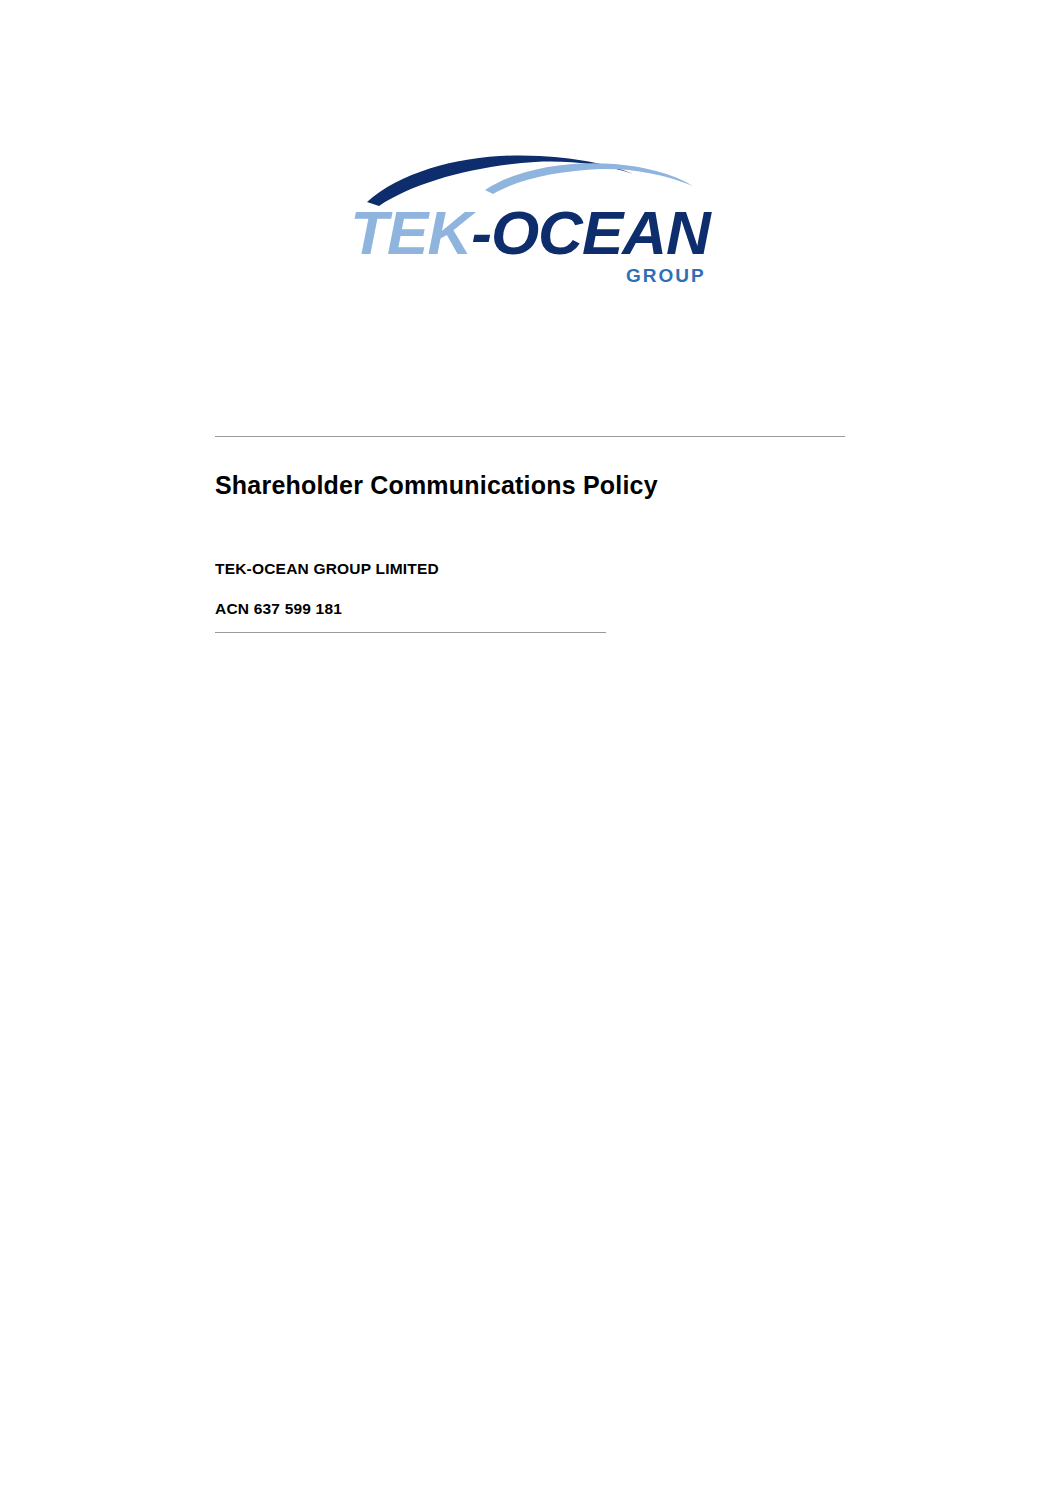TEK-OCEAN
GROUP
Shareholder Communications Policy
TEK-OCEAN GROUP LIMITED
ACN 637 599 181